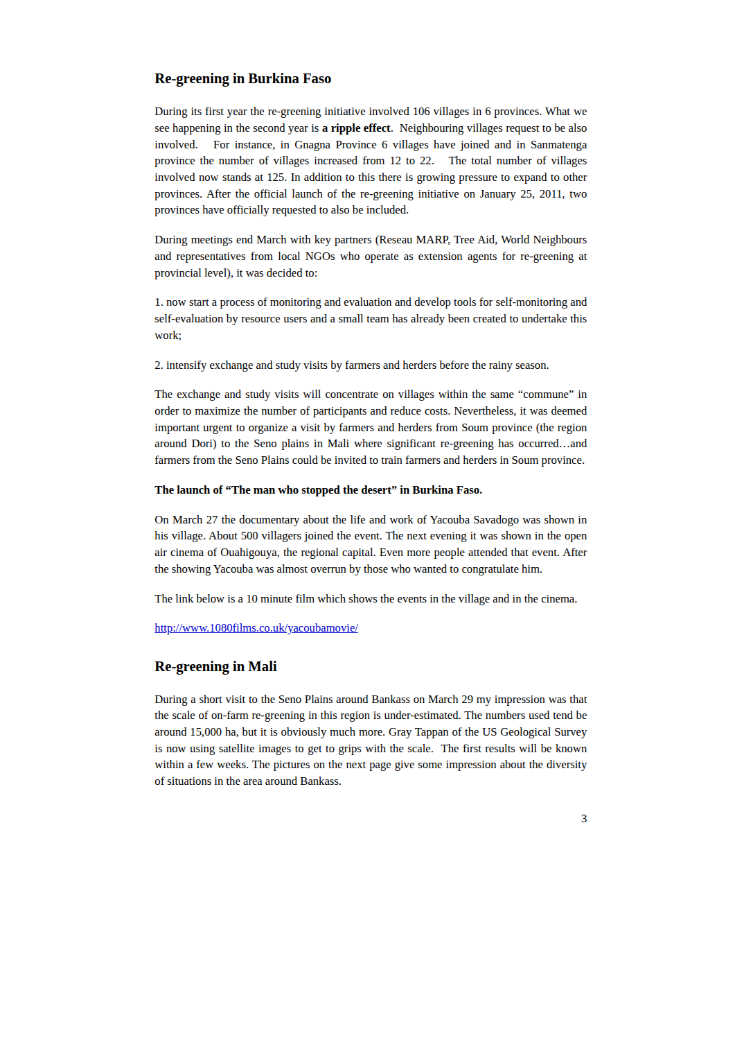Re-greening in Burkina Faso
During its first year the re-greening initiative involved 106 villages in 6 provinces. What we see happening in the second year is a ripple effect. Neighbouring villages request to be also involved. For instance, in Gnagna Province 6 villages have joined and in Sanmatenga province the number of villages increased from 12 to 22. The total number of villages involved now stands at 125. In addition to this there is growing pressure to expand to other provinces. After the official launch of the re-greening initiative on January 25, 2011, two provinces have officially requested to also be included.
During meetings end March with key partners (Reseau MARP, Tree Aid, World Neighbours and representatives from local NGOs who operate as extension agents for re-greening at provincial level), it was decided to:
1. now start a process of monitoring and evaluation and develop tools for self-monitoring and self-evaluation by resource users and a small team has already been created to undertake this work;
2. intensify exchange and study visits by farmers and herders before the rainy season.
The exchange and study visits will concentrate on villages within the same “commune” in order to maximize the number of participants and reduce costs. Nevertheless, it was deemed important urgent to organize a visit by farmers and herders from Soum province (the region around Dori) to the Seno plains in Mali where significant re-greening has occurred…and farmers from the Seno Plains could be invited to train farmers and herders in Soum province.
The launch of “The man who stopped the desert” in Burkina Faso.
On March 27 the documentary about the life and work of Yacouba Savadogo was shown in his village. About 500 villagers joined the event. The next evening it was shown in the open air cinema of Ouahigouya, the regional capital. Even more people attended that event. After the showing Yacouba was almost overrun by those who wanted to congratulate him.
The link below is a 10 minute film which shows the events in the village and in the cinema.
http://www.1080films.co.uk/yacoubamovie/
Re-greening in Mali
During a short visit to the Seno Plains around Bankass on March 29 my impression was that the scale of on-farm re-greening in this region is under-estimated. The numbers used tend be around 15,000 ha, but it is obviously much more. Gray Tappan of the US Geological Survey is now using satellite images to get to grips with the scale. The first results will be known within a few weeks. The pictures on the next page give some impression about the diversity of situations in the area around Bankass.
3